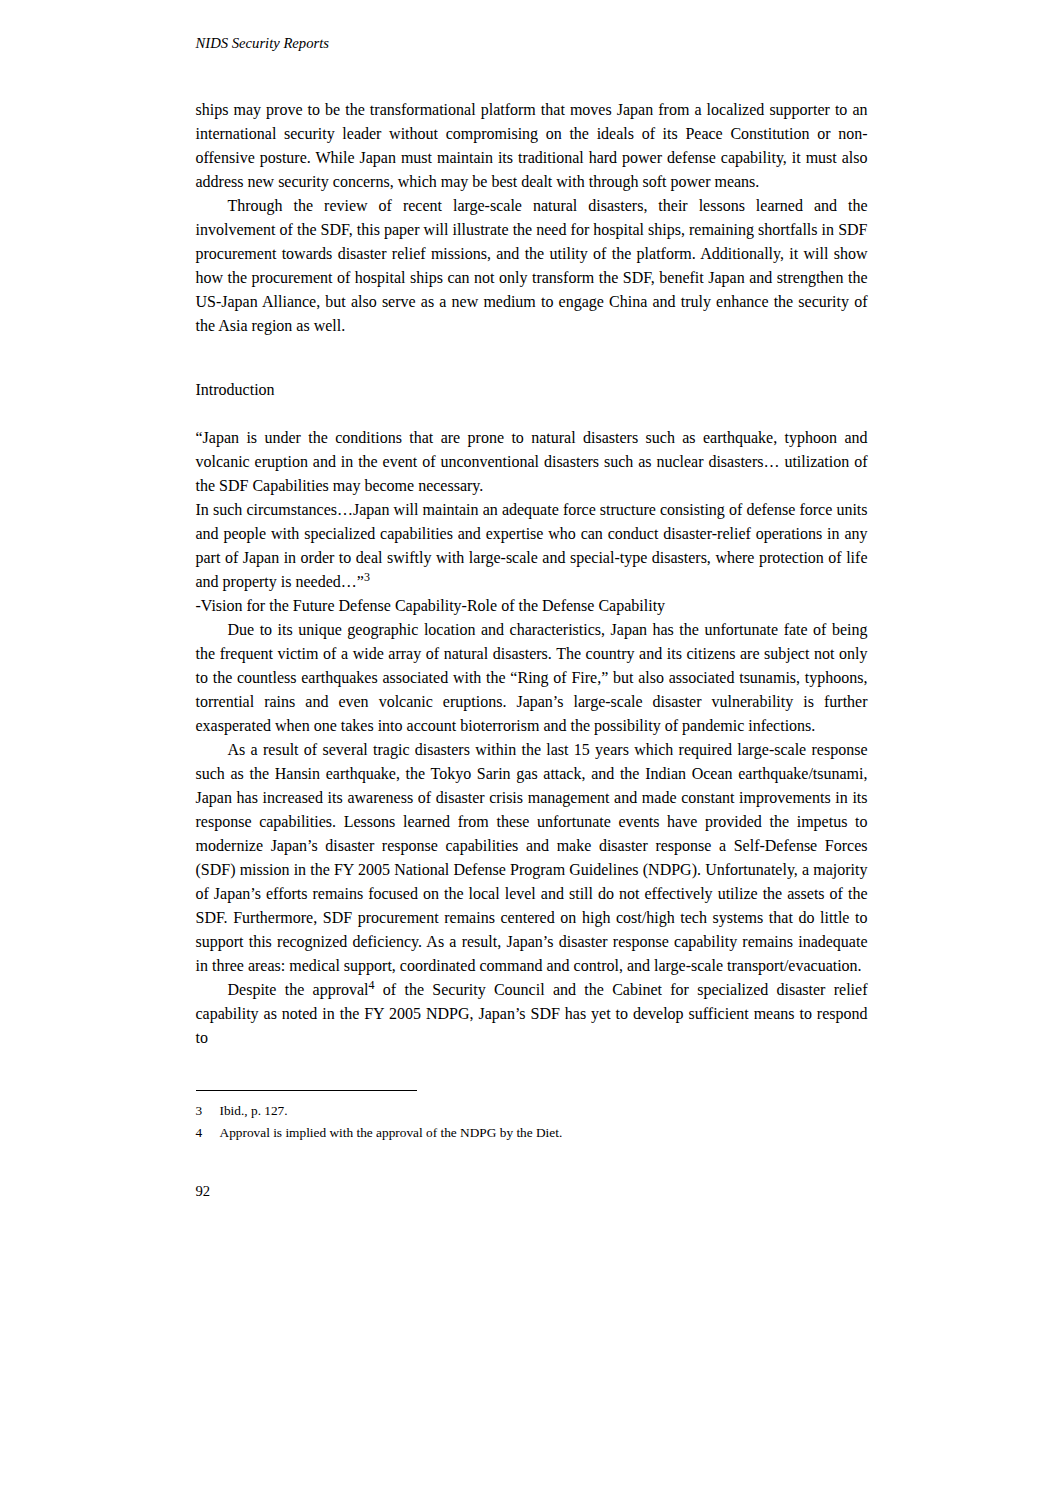NIDS Security Reports
ships may prove to be the transformational platform that moves Japan from a localized supporter to an international security leader without compromising on the ideals of its Peace Constitution or non-offensive posture. While Japan must maintain its traditional hard power defense capability, it must also address new security concerns, which may be best dealt with through soft power means.
Through the review of recent large-scale natural disasters, their lessons learned and the involvement of the SDF, this paper will illustrate the need for hospital ships, remaining shortfalls in SDF procurement towards disaster relief missions, and the utility of the platform. Additionally, it will show how the procurement of hospital ships can not only transform the SDF, benefit Japan and strengthen the US-Japan Alliance, but also serve as a new medium to engage China and truly enhance the security of the Asia region as well.
Introduction
“Japan is under the conditions that are prone to natural disasters such as earthquake, typhoon and volcanic eruption and in the event of unconventional disasters such as nuclear disasters… utilization of the SDF Capabilities may become necessary.
In such circumstances…Japan will maintain an adequate force structure consisting of defense force units and people with specialized capabilities and expertise who can conduct disaster-relief operations in any part of Japan in order to deal swiftly with large-scale and special-type disasters, where protection of life and property is needed…”3
-Vision for the Future Defense Capability-Role of the Defense Capability
Due to its unique geographic location and characteristics, Japan has the unfortunate fate of being the frequent victim of a wide array of natural disasters. The country and its citizens are subject not only to the countless earthquakes associated with the “Ring of Fire,” but also associated tsunamis, typhoons, torrential rains and even volcanic eruptions. Japan’s large-scale disaster vulnerability is further exasperated when one takes into account bioterrorism and the possibility of pandemic infections.
As a result of several tragic disasters within the last 15 years which required large-scale response such as the Hansin earthquake, the Tokyo Sarin gas attack, and the Indian Ocean earthquake/tsunami, Japan has increased its awareness of disaster crisis management and made constant improvements in its response capabilities. Lessons learned from these unfortunate events have provided the impetus to modernize Japan’s disaster response capabilities and make disaster response a Self-Defense Forces (SDF) mission in the FY 2005 National Defense Program Guidelines (NDPG). Unfortunately, a majority of Japan’s efforts remains focused on the local level and still do not effectively utilize the assets of the SDF. Furthermore, SDF procurement remains centered on high cost/high tech systems that do little to support this recognized deficiency. As a result, Japan’s disaster response capability remains inadequate in three areas: medical support, coordinated command and control, and large-scale transport/evacuation.
Despite the approval4 of the Security Council and the Cabinet for specialized disaster relief capability as noted in the FY 2005 NDPG, Japan’s SDF has yet to develop sufficient means to respond to
3 Ibid., p. 127.
4 Approval is implied with the approval of the NDPG by the Diet.
92